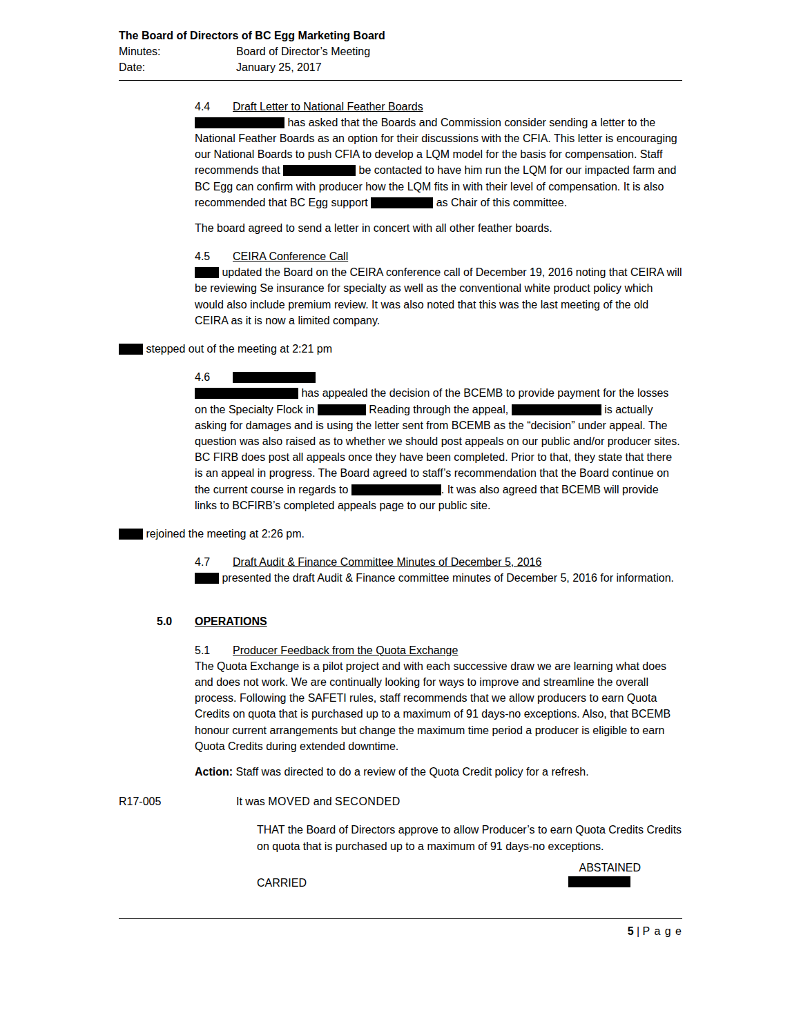The Board of Directors of BC Egg Marketing Board
| Minutes: | Board of Director’s Meeting |
| Date: | January 25, 2017 |
4.4 Draft Letter to National Feather Boards
has asked that the Boards and Commission consider sending a letter to the National Feather Boards as an option for their discussions with the CFIA. This letter is encouraging our National Boards to push CFIA to develop a LQM model for the basis for compensation. Staff recommends that be contacted to have him run the LQM for our impacted farm and BC Egg can confirm with producer how the LQM fits in with their level of compensation. It is also recommended that BC Egg support as Chair of this committee.
The board agreed to send a letter in concert with all other feather boards.
4.5 CEIRA Conference Call
updated the Board on the CEIRA conference call of December 19, 2016 noting that CEIRA will be reviewing Se insurance for specialty as well as the conventional white product policy which would also include premium review. It was also noted that this was the last meeting of the old CEIRA as it is now a limited company.
stepped out of the meeting at 2:21 pm
4.6
has appealed the decision of the BCEMB to provide payment for the losses on the Specialty Flock in Reading through the appeal, is actually asking for damages and is using the letter sent from BCEMB as the “decision” under appeal. The question was also raised as to whether we should post appeals on our public and/or producer sites. BC FIRB does post all appeals once they have been completed. Prior to that, they state that there is an appeal in progress. The Board agreed to staff’s recommendation that the Board continue on the current course in regards to . It was also agreed that BCEMB will provide links to BCFIRB’s completed appeals page to our public site.
rejoined the meeting at 2:26 pm.
4.7 Draft Audit & Finance Committee Minutes of December 5, 2016
presented the draft Audit & Finance committee minutes of December 5, 2016 for information.
5.0 OPERATIONS
5.1 Producer Feedback from the Quota Exchange
The Quota Exchange is a pilot project and with each successive draw we are learning what does and does not work. We are continually looking for ways to improve and streamline the overall process. Following the SAFETI rules, staff recommends that we allow producers to earn Quota Credits on quota that is purchased up to a maximum of 91 days-no exceptions. Also, that BCEMB honour current arrangements but change the maximum time period a producer is eligible to earn Quota Credits during extended downtime.
Action: Staff was directed to do a review of the Quota Credit policy for a refresh.
R17-005
It was MOVED and SECONDED
THAT the Board of Directors approve to allow Producer’s to earn Quota Credits Credits on quota that is purchased up to a maximum of 91 days-no exceptions.
ABSTAINED CARRIED
5 | P a g e